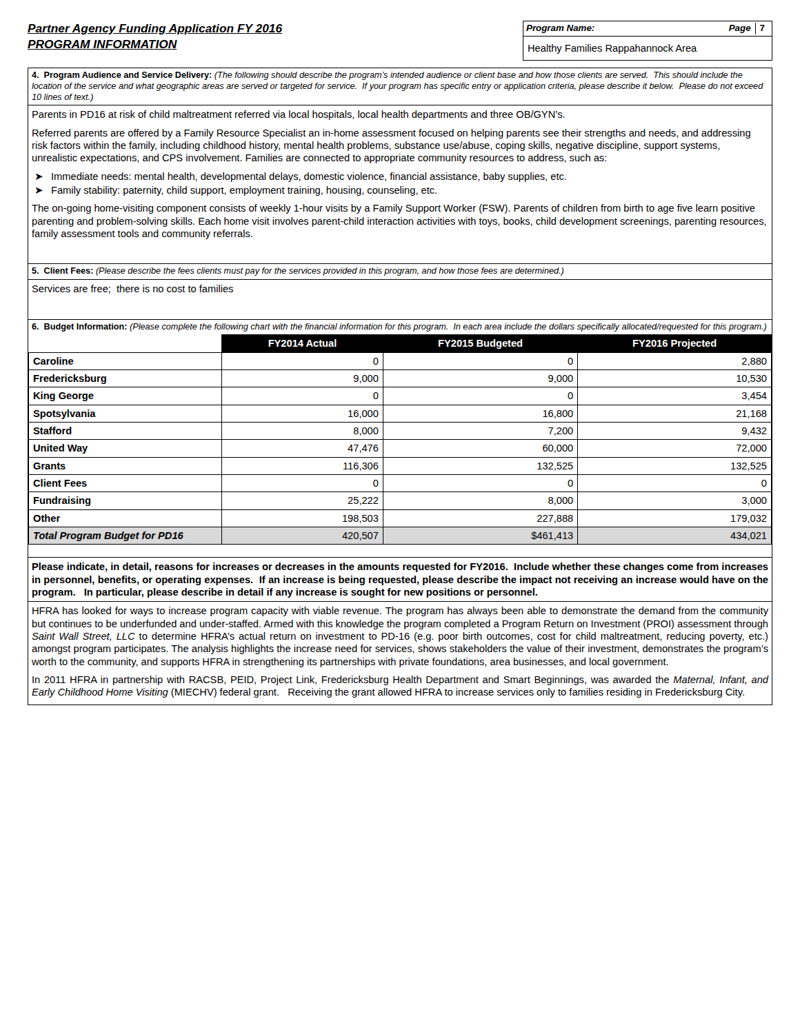Partner Agency Funding Application FY 2016
PROGRAM INFORMATION
Program Name: Page 7
Healthy Families Rappahannock Area
4. Program Audience and Service Delivery: (The following should describe the program’s intended audience or client base and how those clients are served. This should include the location of the service and what geographic areas are served or targeted for service. If your program has specific entry or application criteria, please describe it below. Please do not exceed 10 lines of text.)
Parents in PD16 at risk of child maltreatment referred via local hospitals, local health departments and three OB/GYN’s.
Referred parents are offered by a Family Resource Specialist an in-home assessment focused on helping parents see their strengths and needs, and addressing risk factors within the family, including childhood history, mental health problems, substance use/abuse, coping skills, negative discipline, support systems, unrealistic expectations, and CPS involvement. Families are connected to appropriate community resources to address, such as:
Immediate needs: mental health, developmental delays, domestic violence, financial assistance, baby supplies, etc.
Family stability: paternity, child support, employment training, housing, counseling, etc.
The on-going home-visiting component consists of weekly 1-hour visits by a Family Support Worker (FSW). Parents of children from birth to age five learn positive parenting and problem-solving skills. Each home visit involves parent-child interaction activities with toys, books, child development screenings, parenting resources, family assessment tools and community referrals.
5. Client Fees: (Please describe the fees clients must pay for the services provided in this program, and how those fees are determined.)
Services are free; there is no cost to families
6. Budget Information: (Please complete the following chart with the financial information for this program. In each area include the dollars specifically allocated/requested for this program.)
| | FY2014 Actual | FY2015 Budgeted | FY2016 Projected |
| --- | --- | --- | --- |
| Caroline | 0 | 0 | 2,880 |
| Fredericksburg | 9,000 | 9,000 | 10,530 |
| King George | 0 | 0 | 3,454 |
| Spotsylvania | 16,000 | 16,800 | 21,168 |
| Stafford | 8,000 | 7,200 | 9,432 |
| United Way | 47,476 | 60,000 | 72,000 |
| Grants | 116,306 | 132,525 | 132,525 |
| Client Fees | 0 | 0 | 0 |
| Fundraising | 25,222 | 8,000 | 3,000 |
| Other | 198,503 | 227,888 | 179,032 |
| Total Program Budget for PD16 | 420,507 | $461,413 | 434,021 |
Please indicate, in detail, reasons for increases or decreases in the amounts requested for FY2016. Include whether these changes come from increases in personnel, benefits, or operating expenses. If an increase is being requested, please describe the impact not receiving an increase would have on the program. In particular, please describe in detail if any increase is sought for new positions or personnel.
HFRA has looked for ways to increase program capacity with viable revenue. The program has always been able to demonstrate the demand from the community but continues to be underfunded and under-staffed. Armed with this knowledge the program completed a Program Return on Investment (PROI) assessment through Saint Wall Street, LLC to determine HFRA’s actual return on investment to PD-16 (e.g. poor birth outcomes, cost for child maltreatment, reducing poverty, etc.) amongst program participates. The analysis highlights the increase need for services, shows stakeholders the value of their investment, demonstrates the program’s worth to the community, and supports HFRA in strengthening its partnerships with private foundations, area businesses, and local government.
In 2011 HFRA in partnership with RACSB, PEID, Project Link, Fredericksburg Health Department and Smart Beginnings, was awarded the Maternal, Infant, and Early Childhood Home Visiting (MIECHV) federal grant. Receiving the grant allowed HFRA to increase services only to families residing in Fredericksburg City.